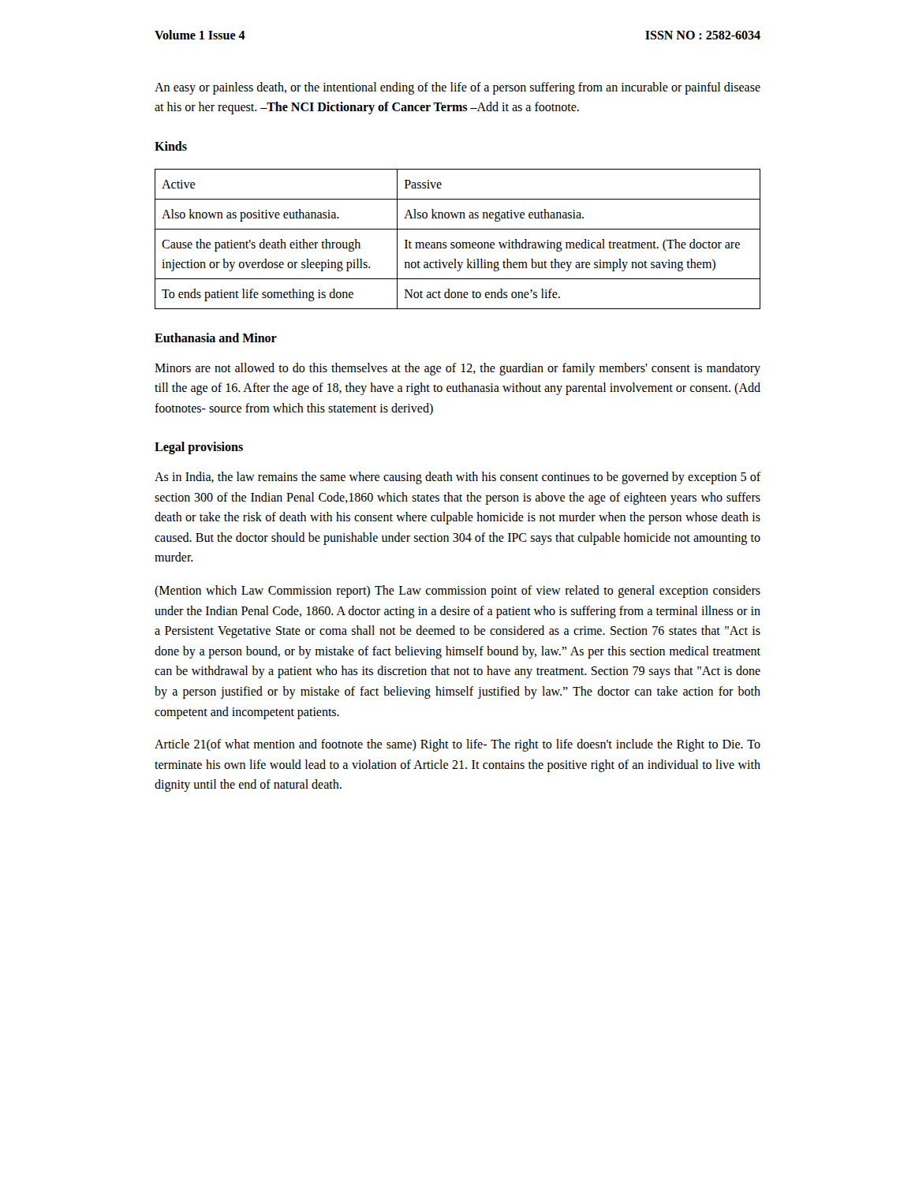Volume 1 Issue 4 ISSN NO : 2582-6034
An easy or painless death, or the intentional ending of the life of a person suffering from an incurable or painful disease at his or her request. –The NCI Dictionary of Cancer Terms –Add it as a footnote.
Kinds
| Active | Passive |
| --- | --- |
| Also known as positive euthanasia. | Also known as negative euthanasia. |
| Cause the patient's death either through injection or by overdose or sleeping pills. | It means someone withdrawing medical treatment. (The doctor are not actively killing them but they are simply not saving them) |
| To ends patient life something is done | Not act done to ends one’s life. |
Euthanasia and Minor
Minors are not allowed to do this themselves at the age of 12, the guardian or family members' consent is mandatory till the age of 16. After the age of 18, they have a right to euthanasia without any parental involvement or consent. (Add footnotes- source from which this statement is derived)
Legal provisions
As in India, the law remains the same where causing death with his consent continues to be governed by exception 5 of section 300 of the Indian Penal Code,1860 which states that the person is above the age of eighteen years who suffers death or take the risk of death with his consent where culpable homicide is not murder when the person whose death is caused. But the doctor should be punishable under section 304 of the IPC says that culpable homicide not amounting to murder.
(Mention which Law Commission report) The Law commission point of view related to general exception considers under the Indian Penal Code, 1860. A doctor acting in a desire of a patient who is suffering from a terminal illness or in a Persistent Vegetative State or coma shall not be deemed to be considered as a crime. Section 76 states that "Act is done by a person bound, or by mistake of fact believing himself bound by, law.” As per this section medical treatment can be withdrawal by a patient who has its discretion that not to have any treatment. Section 79 says that "Act is done by a person justified or by mistake of fact believing himself justified by law.” The doctor can take action for both competent and incompetent patients.
Article 21(of what mention and footnote the same) Right to life- The right to life doesn't include the Right to Die. To terminate his own life would lead to a violation of Article 21. It contains the positive right of an individual to live with dignity until the end of natural death.